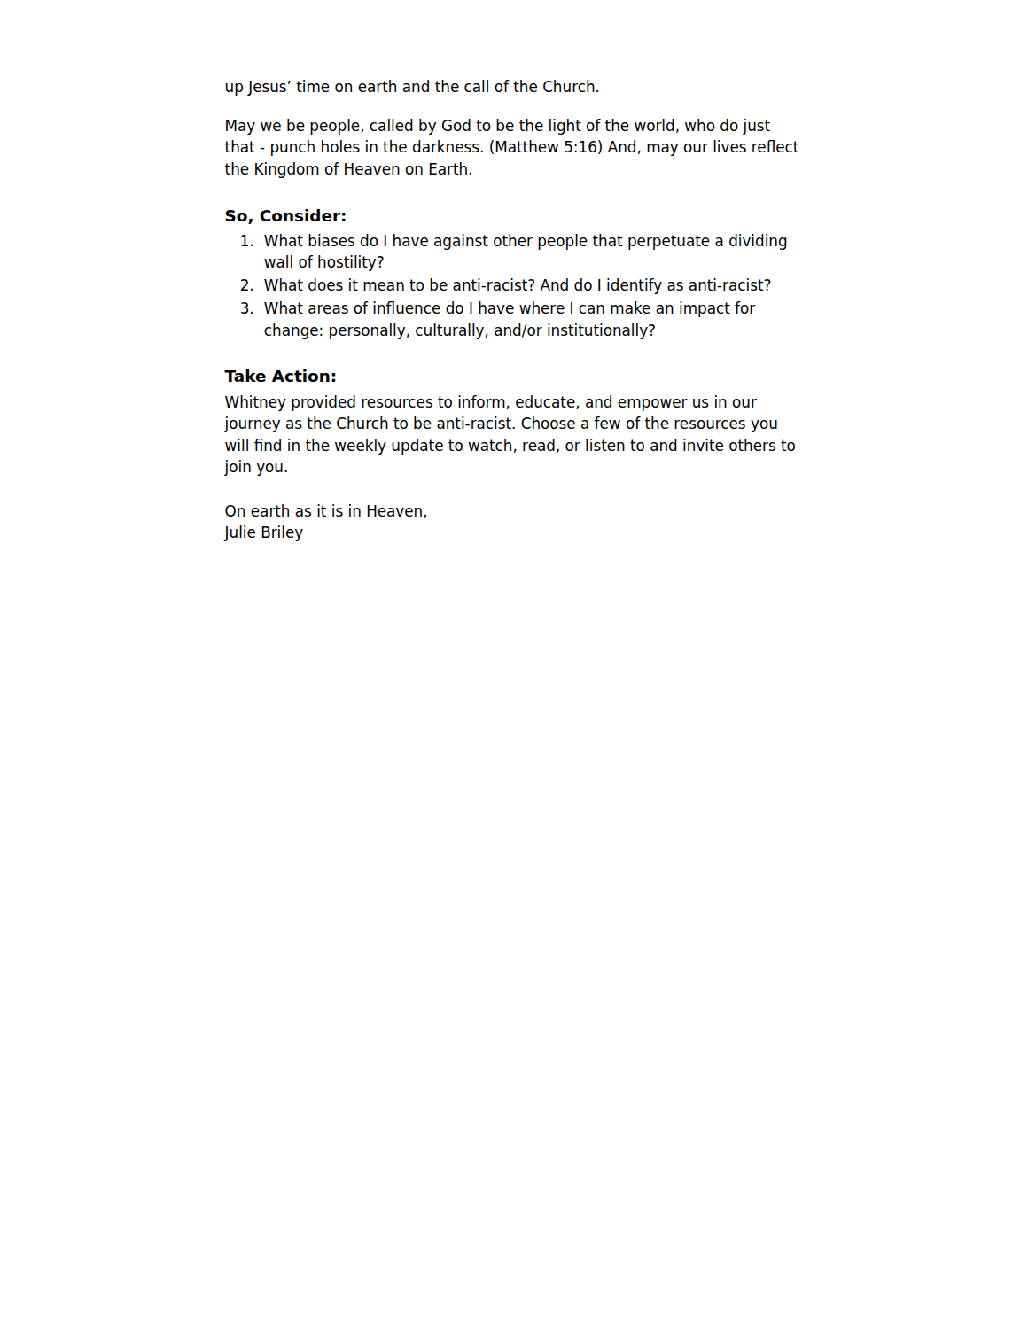up Jesus’ time on earth and the call of the Church.
May we be people, called by God to be the light of the world, who do just that - punch holes in the darkness. (Matthew 5:16) And, may our lives reflect the Kingdom of Heaven on Earth.
So, Consider:
What biases do I have against other people that perpetuate a dividing wall of hostility?
What does it mean to be anti-racist? And do I identify as anti-racist?
What areas of influence do I have where I can make an impact for change: personally, culturally, and/or institutionally?
Take Action:
Whitney provided resources to inform, educate, and empower us in our journey as the Church to be anti-racist. Choose a few of the resources you will find in the weekly update to watch, read, or listen to and invite others to join you.
On earth as it is in Heaven,
Julie Briley